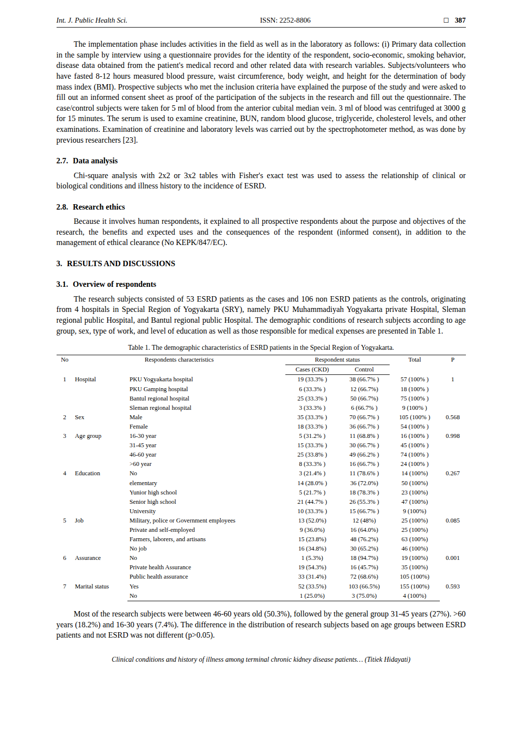Int. J. Public Health Sci. ISSN: 2252-8806 ☐387
The implementation phase includes activities in the field as well as in the laboratory as follows: (i) Primary data collection in the sample by interview using a questionnaire provides for the identity of the respondent, socio-economic, smoking behavior, disease data obtained from the patient's medical record and other related data with research variables. Subjects/volunteers who have fasted 8-12 hours measured blood pressure, waist circumference, body weight, and height for the determination of body mass index (BMI). Prospective subjects who met the inclusion criteria have explained the purpose of the study and were asked to fill out an informed consent sheet as proof of the participation of the subjects in the research and fill out the questionnaire. The case/control subjects were taken for 5 ml of blood from the anterior cubital median vein. 3 ml of blood was centrifuged at 3000 g for 15 minutes. The serum is used to examine creatinine, BUN, random blood glucose, triglyceride, cholesterol levels, and other examinations. Examination of creatinine and laboratory levels was carried out by the spectrophotometer method, as was done by previous researchers [23].
2.7. Data analysis
Chi-square analysis with 2x2 or 3x2 tables with Fisher's exact test was used to assess the relationship of clinical or biological conditions and illness history to the incidence of ESRD.
2.8. Research ethics
Because it involves human respondents, it explained to all prospective respondents about the purpose and objectives of the research, the benefits and expected uses and the consequences of the respondent (informed consent), in addition to the management of ethical clearance (No KEPK/847/EC).
3. RESULTS AND DISCUSSIONS
3.1. Overview of respondents
The research subjects consisted of 53 ESRD patients as the cases and 106 non ESRD patients as the controls, originating from 4 hospitals in Special Region of Yogyakarta (SRY), namely PKU Muhammadiyah Yogyakarta private Hospital, Sleman regional public Hospital, and Bantul regional public Hospital. The demographic conditions of research subjects according to age group, sex, type of work, and level of education as well as those responsible for medical expenses are presented in Table 1.
Table 1. The demographic characteristics of ESRD patients in the Special Region of Yogyakarta.
| No | Respondents characteristics | Respondent status | Total | P |
| --- | --- | --- | --- | --- |
| Cases (CKD) | Control |
| 1 | Hospital | PKU Yogyakarta hospital | 19 (33.3% ) | 38 (66.7% ) | 57 (100% ) | 1 |
| PKU Gamping hospital | 6 (33.3% ) | 12 (66.7%) | 18 (100% ) |
| Bantul regional hospital | 25 (33.3% ) | 50 (66.7%) | 75 (100% ) |
| Sleman regional hospital | 3 (33.3% ) | 6 (66.7% ) | 9 (100% ) |
| 2 | Sex | Male | 35 (33.3% ) | 70 (66.7% ) | 105 (100% ) | 0.568 |
| Female | 18 (33.3% ) | 36 (66.7% ) | 54 (100% ) |
| 3 | Age group | 16-30 year | 5 (31.2% ) | 11 (68.8% ) | 16 (100% ) | 0.998 |
| 31-45 year | 15 (33.3% ) | 30 (66.7% ) | 45 (100% ) |
| 46-60 year | 25 (33.8% ) | 49 (66.2% ) | 74 (100% ) |
| >60 year | 8 (33.3% ) | 16 (66.7% ) | 24 (100% ) |
| 4 | Education | No | 3 (21.4% ) | 11 (78.6% ) | 14 (100%) | 0.267 |
| elementary | 14 (28.0% ) | 36 (72.0%) | 50 (100%) |
| Yunior high school | 5 (21.7% ) | 18 (78.3% ) | 23 (100%) |
| Senior high school | 21 (44.7% ) | 26 (55.3% ) | 47 (100%) |
| University | 10 (33.3% ) | 15 (66.7% ) | 9 (100%) |
| 5 | Job | Military, police or Government employees | 13 (52.0%) | 12 (48%) | 25 (100%) | 0.085 |
| Private and self-employed | 9 (36.0%) | 16 (64.0%) | 25 (100%) |
| Farmers, laborers, and artisans | 15 (23.8%) | 48 (76.2%) | 63 (100%) |
| No job | 16 (34.8%) | 30 (65.2%) | 46 (100%) |
| 6 | Assurance | No | 1 (5.3%) | 18 (94.7%) | 19 (100%) | 0.001 |
| Private health Assurance | 19 (54.3%) | 16 (45.7%) | 35 (100%) |
| Public health assurance | 33 (31.4%) | 72 (68.6%) | 105 (100%) |
| 7 | Marital status | Yes | 52 (33.5%) | 103 (66.5%) | 155 (100%) | 0.593 |
| No | 1 (25.0%) | 3 (75.0%) | 4 (100%) |
Most of the research subjects were between 46-60 years old (50.3%), followed by the general group 31-45 years (27%). >60 years (18.2%) and 16-30 years (7.4%). The difference in the distribution of research subjects based on age groups between ESRD patients and not ESRD was not different (p>0.05).
Clinical conditions and history of illness among terminal chronic kidney disease patients… (Titiek Hidayati)